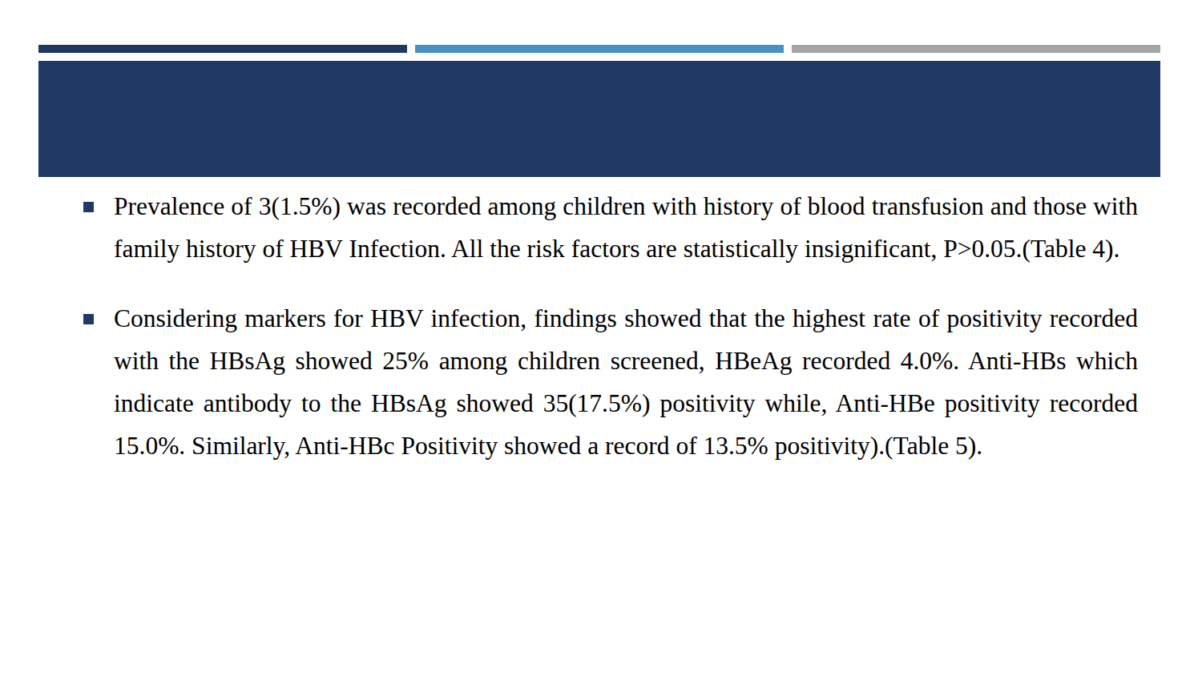Prevalence of 3(1.5%) was recorded among children with history of blood transfusion and those with family history of HBV Infection. All the risk factors are statistically insignificant, P>0.05.(Table 4).
Considering markers for HBV infection, findings showed that the highest rate of positivity recorded with the HBsAg showed 25% among children screened, HBeAg recorded 4.0%. Anti-HBs which indicate antibody to the HBsAg showed 35(17.5%) positivity while, Anti-HBe positivity recorded 15.0%. Similarly, Anti-HBc Positivity showed a record of 13.5% positivity).(Table 5).